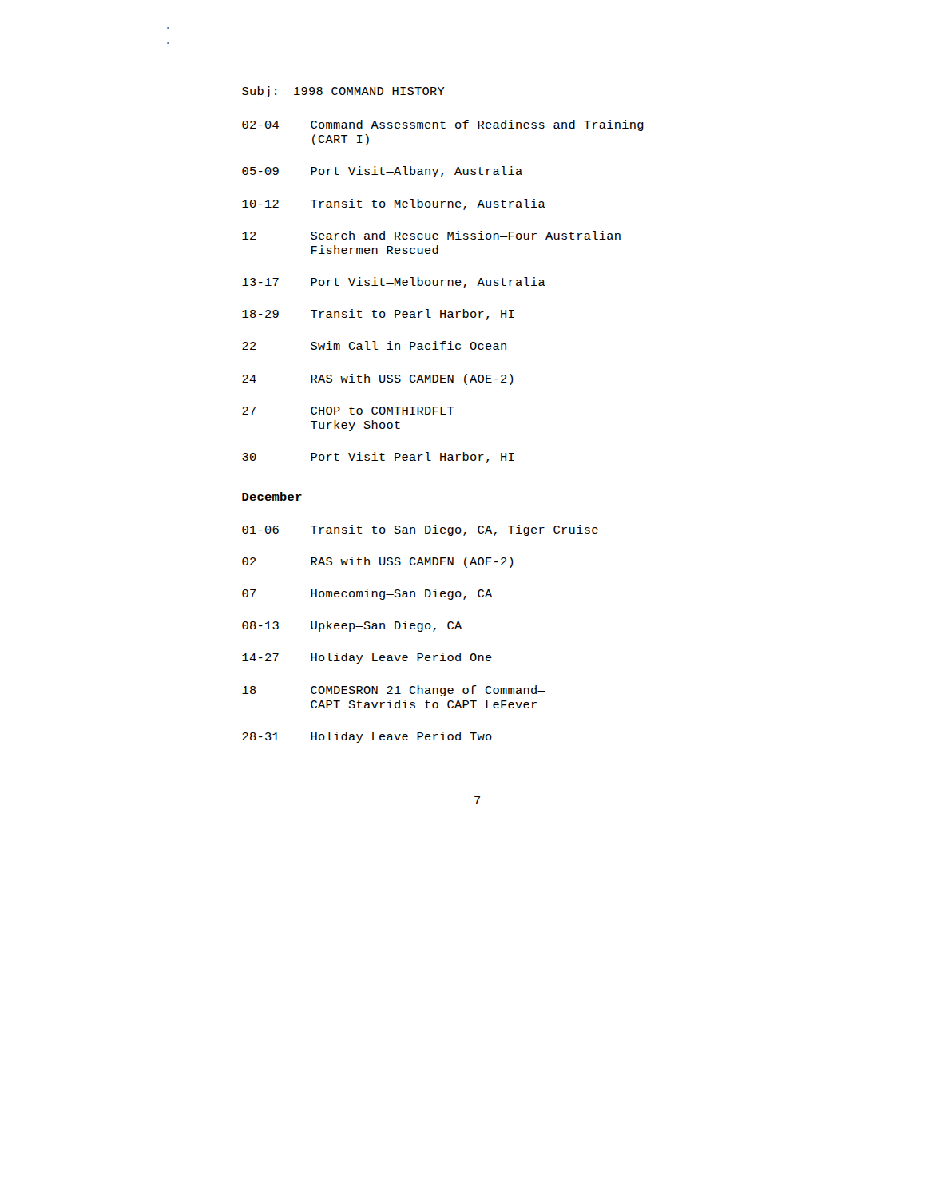·
·
Subj: 1998 COMMAND HISTORY
| 02-04 | Command Assessment of Readiness and Training (CART I) |
| 05-09 | Port Visit—Albany, Australia |
| 10-12 | Transit to Melbourne, Australia |
| 12 | Search and Rescue Mission—Four Australian Fishermen Rescued |
| 13-17 | Port Visit—Melbourne, Australia |
| 18-29 | Transit to Pearl Harbor, HI |
| 22 | Swim Call in Pacific Ocean |
| 24 | RAS with USS CAMDEN (AOE-2) |
| 27 | CHOP to COMTHIRDFLT Turkey Shoot |
| 30 | Port Visit—Pearl Harbor, HI |
December
| 01-06 | Transit to San Diego, CA, Tiger Cruise |
| 02 | RAS with USS CAMDEN (AOE-2) |
| 07 | Homecoming—San Diego, CA |
| 08-13 | Upkeep—San Diego, CA |
| 14-27 | Holiday Leave Period One |
| 18 | COMDESRON 21 Change of Command— CAPT Stavridis to CAPT LeFever |
| 28-31 | Holiday Leave Period Two |
7